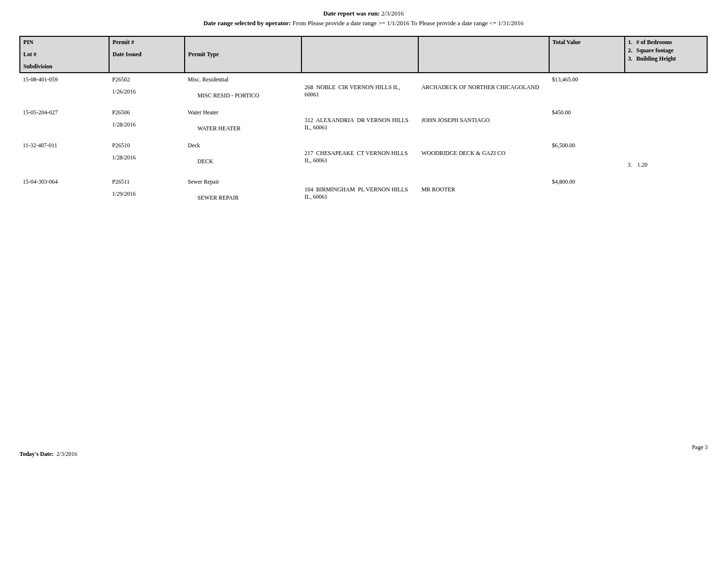Date report was run: 2/3/2016
Date range selected by operator: From Please provide a date range >= 1/1/2016 To Please provide a date range <= 1/31/2016
| PIN Lot # Subdivision | Permit # Date Issued | Permit Type | | | Total Value | 1. # of Bedrooms 2. Square footage 3. Building Height |
| --- | --- | --- | --- | --- | --- | --- |
| 15-08-401-059 | P26502 1/26/2016 | Misc. Residential MISC RESID - PORTICO | 268 NOBLE CIR VERNON HILLS IL, 60061 | ARCHADECK OF NORTHER CHICAGOLAND | $13,465.00 | |
| 15-05-204-027 | P26506 1/28/2016 | Water Heater WATER HEATER | 312 ALEXANDRIA DR VERNON HILLS IL, 60061 | JOHN JOSEPH SANTIAGO | $450.00 | |
| 11-32-407-011 | P26510 1/28/2016 | Deck DECK | 217 CHESAPEAKE CT VERNON HILLS IL, 60061 | WOODRIDGE DECK & GAZI CO | $6,500.00 | 3. 1.20 |
| 15-04-303-064 | P26511 1/29/2016 | Sewer Repair SEWER REPAIR | 104 BIRMINGHAM PL VERNON HILLS IL, 60061 | MR ROOTER | $4,800.00 | |
Page 3 Today's Date: 2/3/2016